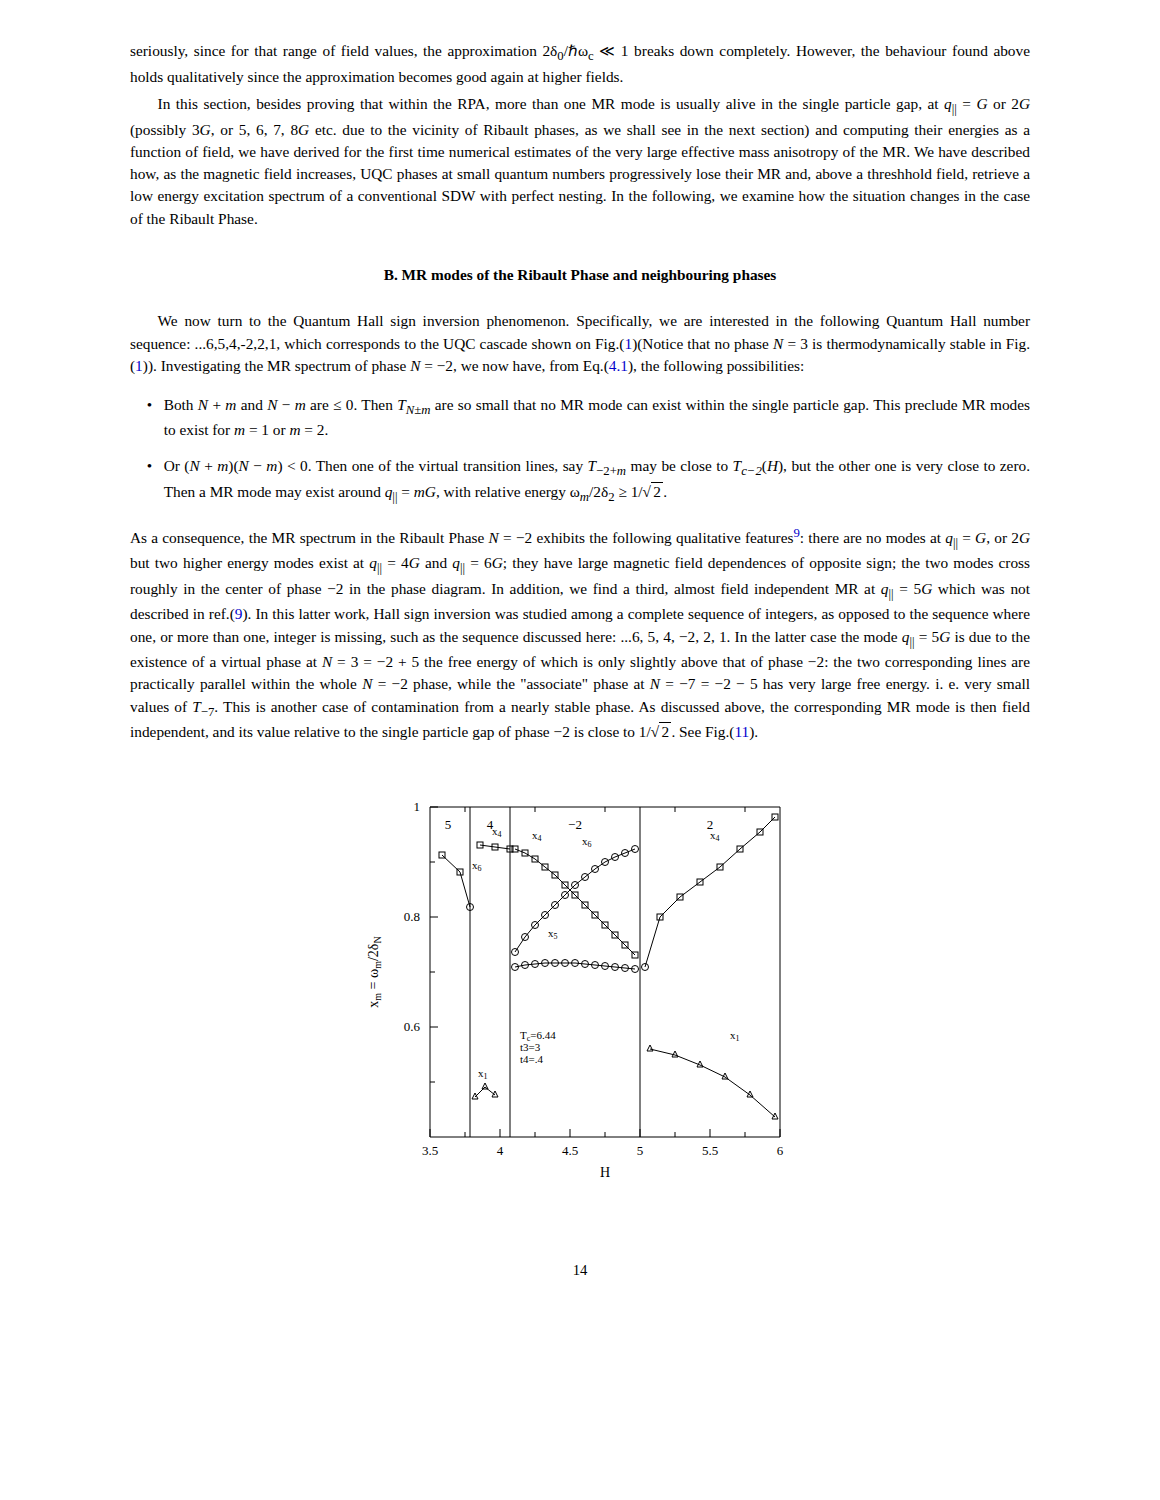seriously, since for that range of field values, the approximation 2δ0/ℏωc ≪ 1 breaks down completely. However, the behaviour found above holds qualitatively since the approximation becomes good again at higher fields.
In this section, besides proving that within the RPA, more than one MR mode is usually alive in the single particle gap, at q|| = G or 2G (possibly 3G, or 5, 6, 7, 8G etc. due to the vicinity of Ribault phases, as we shall see in the next section) and computing their energies as a function of field, we have derived for the first time numerical estimates of the very large effective mass anisotropy of the MR. We have described how, as the magnetic field increases, UQC phases at small quantum numbers progressively lose their MR and, above a threshhold field, retrieve a low energy excitation spectrum of a conventional SDW with perfect nesting. In the following, we examine how the situation changes in the case of the Ribault Phase.
B. MR modes of the Ribault Phase and neighbouring phases
We now turn to the Quantum Hall sign inversion phenomenon. Specifically, we are interested in the following Quantum Hall number sequence: ...6,5,4,-2,2,1, which corresponds to the UQC cascade shown on Fig.(1)(Notice that no phase N = 3 is thermodynamically stable in Fig.(1)). Investigating the MR spectrum of phase N = −2, we now have, from Eq.(4.1), the following possibilities:
Both N + m and N − m are ≤ 0. Then TN±m are so small that no MR mode can exist within the single particle gap. This preclude MR modes to exist for m = 1 or m = 2.
Or (N + m)(N − m) < 0. Then one of the virtual transition lines, say T−2+m may be close to Tc−2(H), but the other one is very close to zero. Then a MR mode may exist around q|| = mG, with relative energy ωm/2δ2 ≥ 1/√2.
As a consequence, the MR spectrum in the Ribault Phase N = −2 exhibits the following qualitative features9: there are no modes at q|| = G, or 2G but two higher energy modes exist at q|| = 4G and q|| = 6G; they have large magnetic field dependences of opposite sign; the two modes cross roughly in the center of phase −2 in the phase diagram. In addition, we find a third, almost field independent MR at q|| = 5G which was not described in ref.(9). In this latter work, Hall sign inversion was studied among a complete sequence of integers, as opposed to the sequence where one, or more than one, integer is missing, such as the sequence discussed here: ...6, 5, 4, −2, 2, 1. In the latter case the mode q|| = 5G is due to the existence of a virtual phase at N = 3 = −2 + 5 the free energy of which is only slightly above that of phase −2: the two corresponding lines are practically parallel within the whole N = −2 phase, while the "associate" phase at N = −7 = −2 − 5 has very large free energy. i. e. very small values of T−7. This is another case of contamination from a nearly stable phase. As discussed above, the corresponding MR mode is then field independent, and its value relative to the single particle gap of phase −2 is close to 1/√2. See Fig.(11).
1 0.8 0.6 3.5 4 4.5 5 5.5 6 H xm = ωm/2δN 5 4 −2 2 x6 x4 x1 x6 x5 x4 x4 x1 Tc=6.44 t3=3 t4=.4
14